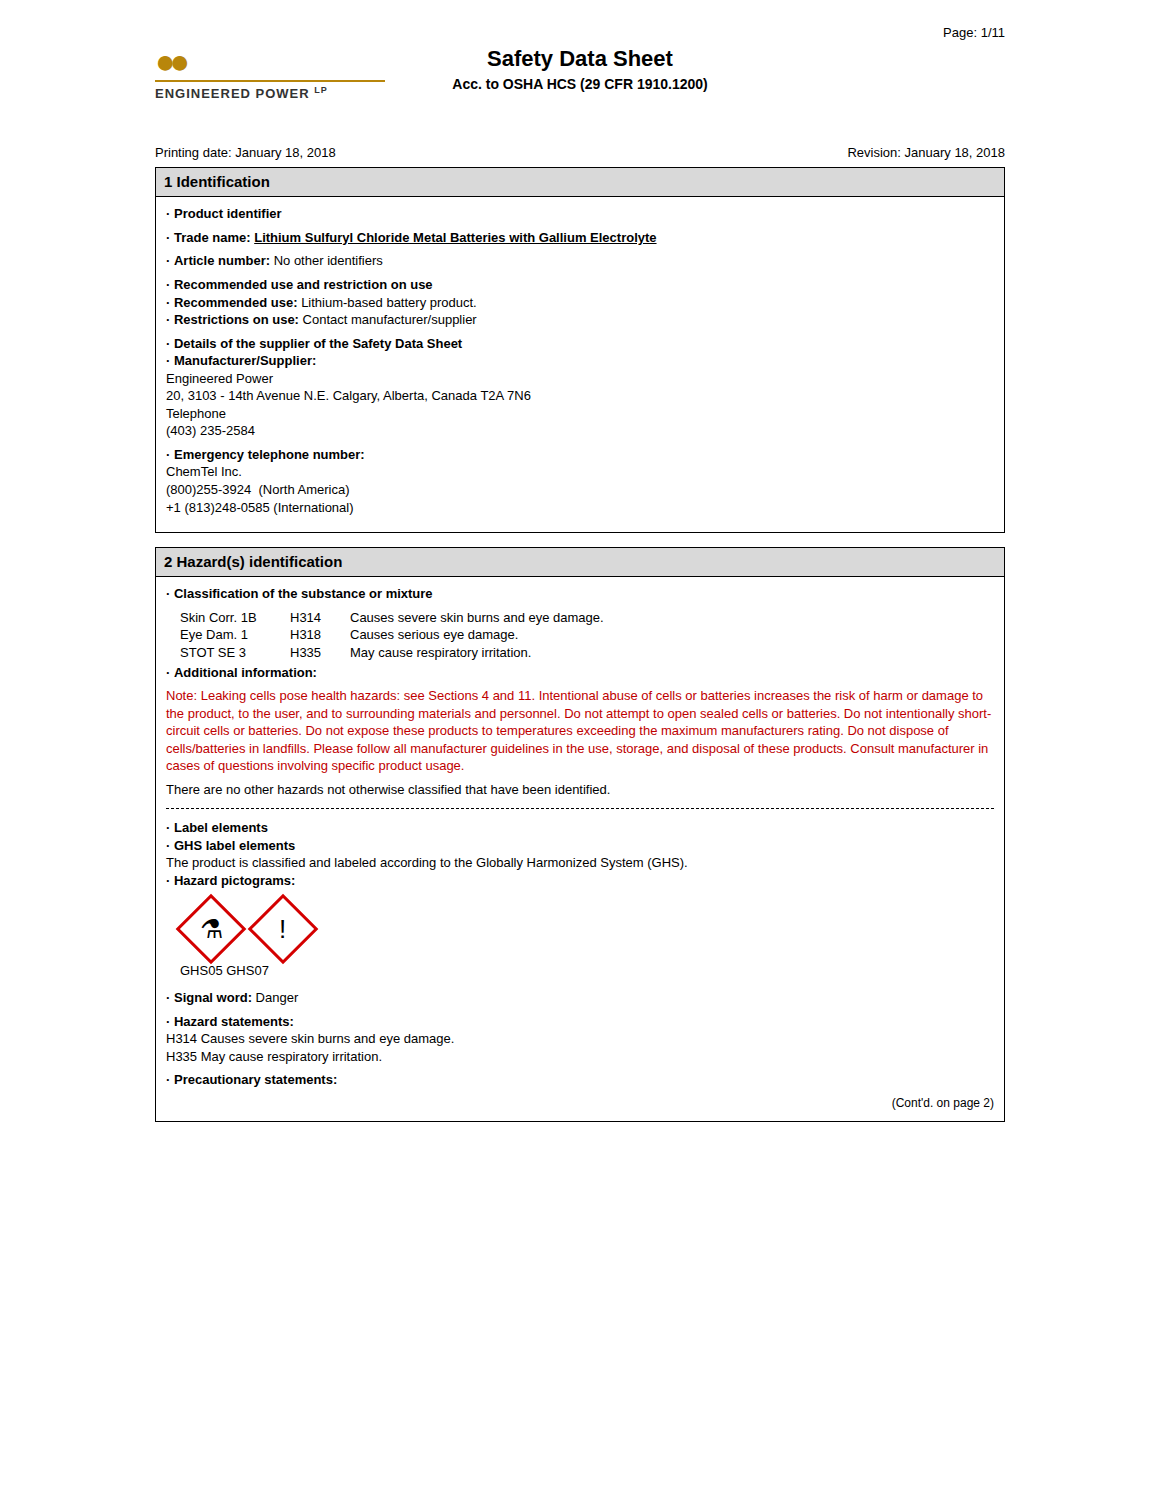Page: 1/11
●●
ENGINEERED POWER LP
Safety Data Sheet
Acc. to OSHA HCS (29 CFR 1910.1200)
Printing date: January 18, 2018
Revision: January 18, 2018
1 Identification
· Product identifier
· Trade name: Lithium Sulfuryl Chloride Metal Batteries with Gallium Electrolyte
· Article number: No other identifiers
· Recommended use and restriction on use
· Recommended use: Lithium-based battery product.
· Restrictions on use: Contact manufacturer/supplier
· Details of the supplier of the Safety Data Sheet
· Manufacturer/Supplier:
Engineered Power
20, 3103 - 14th Avenue N.E. Calgary, Alberta, Canada T2A 7N6
Telephone
(403) 235-2584
· Emergency telephone number:
ChemTel Inc.
(800)255-3924 (North America)
+1 (813)248-0585 (International)
2 Hazard(s) identification
· Classification of the substance or mixture
Skin Corr. 1B
H314
Causes severe skin burns and eye damage.
Eye Dam. 1
H318
Causes serious eye damage.
STOT SE 3
H335
May cause respiratory irritation.
· Additional information:
Note: Leaking cells pose health hazards: see Sections 4 and 11. Intentional abuse of cells or batteries increases the risk of harm or damage to the product, to the user, and to surrounding materials and personnel. Do not attempt to open sealed cells or batteries. Do not intentionally short-circuit cells or batteries. Do not expose these products to temperatures exceeding the maximum manufacturers rating. Do not dispose of cells/batteries in landfills. Please follow all manufacturer guidelines in the use, storage, and disposal of these products. Consult manufacturer in cases of questions involving specific product usage.
There are no other hazards not otherwise classified that have been identified.
· Label elements
· GHS label elements
The product is classified and labeled according to the Globally Harmonized System (GHS).
· Hazard pictograms:
⚗ !
GHS05 GHS07
· Signal word: Danger
· Hazard statements:
H314 Causes severe skin burns and eye damage.
H335 May cause respiratory irritation.
· Precautionary statements:
(Cont'd. on page 2)